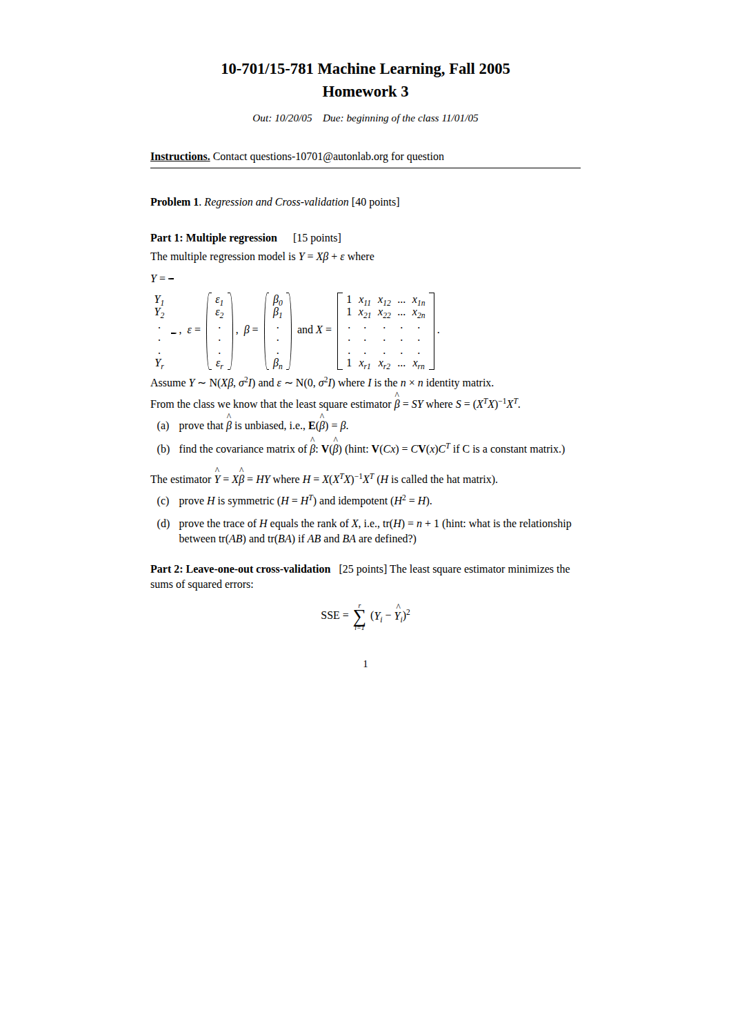10-701/15-781 Machine Learning, Fall 2005
Homework 3
Out: 10/20/05 Due: beginning of the class 11/01/05
Instructions. Contact questions-10701@autonlab.org for question
Problem 1. Regression and Cross-validation [40 points]
Part 1: Multiple regression [15 points]
The multiple regression model is Y = Xβ + ε where
Y =
| Y 1 |
| Y 2 |
| . |
| . |
| . |
| Y r |
, ε =
| ε 1 |
| ε 2 |
| . |
| . |
| . |
| ε r |
, β =
| β 0 |
| β 1 |
| . |
| . |
| . |
| β n |
and X =
| 1 | x 11 | x 12 | ... | x 1n |
| 1 | x 21 | x 22 | ... | x 2n |
| . | . | . | . | . |
| . | . | . | . | . |
| . | . | . | . | . |
| 1 | x r1 | x r2 | ... | x rn |
.
Assume Y ∼ N(Xβ, σ2I) and ε ∼ N(0, σ2I) where I is the n × n identity matrix.
From the class we know that the least square estimator ^β = SY where S = (XTX)−1XT.
(a) prove that ^β is unbiased, i.e., E(^β) = β.
(b) find the covariance matrix of ^β: V(^β) (hint: V(Cx) = CV(x)CT if C is a constant matrix.)
The estimator ^Y = X^β = HY where H = X(XTX)−1XT (H is called the hat matrix).
(c) prove H is symmetric (H = HT) and idempotent (H2 = H).
(d) prove the trace of H equals the rank of X, i.e., tr(H) = n + 1 (hint: what is the relationship between tr(AB) and tr(BA) if AB and BA are defined?)
Part 2: Leave-one-out cross-validation [25 points] The least square estimator minimizes the sums of squared errors:
SSE = r ∑ i=1 (Yi − ^Yi)2
1